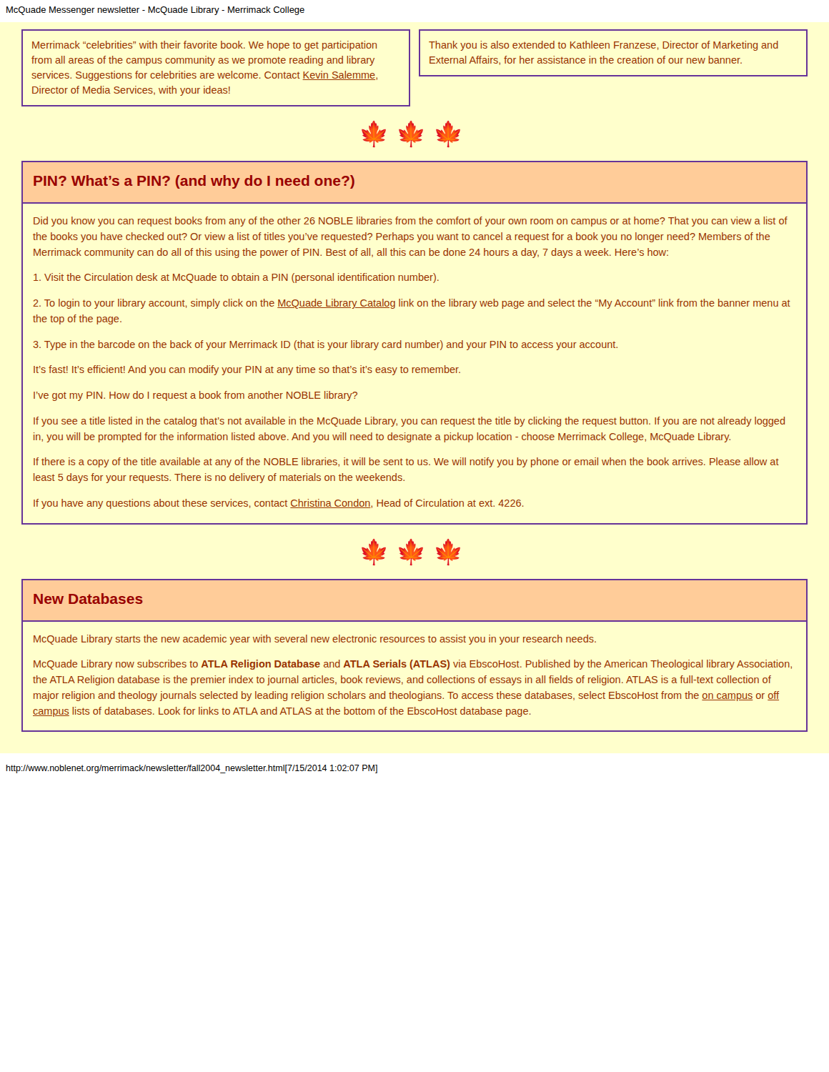McQuade Messenger newsletter - McQuade Library - Merrimack College
| Merrimack “celebrities” with their favorite book. We hope to get participation from all areas of the campus community as we promote reading and library services. Suggestions for celebrities are welcome. Contact Kevin Salemme , Director of Media Services, with your ideas! | Thank you is also extended to Kathleen Franzese, Director of Marketing and External Affairs, for her assistance in the creation of our new banner. |
🍁🍁🍁
PIN? What’s a PIN? (and why do I need one?)
Did you know you can request books from any of the other 26 NOBLE libraries from the comfort of your own room on campus or at home? That you can view a list of the books you have checked out? Or view a list of titles you’ve requested? Perhaps you want to cancel a request for a book you no longer need? Members of the Merrimack community can do all of this using the power of PIN. Best of all, all this can be done 24 hours a day, 7 days a week. Here’s how:
1. Visit the Circulation desk at McQuade to obtain a PIN (personal identification number).
2. To login to your library account, simply click on the McQuade Library Catalog link on the library web page and select the “My Account” link from the banner menu at the top of the page.
3. Type in the barcode on the back of your Merrimack ID (that is your library card number) and your PIN to access your account.
It’s fast! It’s efficient! And you can modify your PIN at any time so that’s it’s easy to remember.
I’ve got my PIN. How do I request a book from another NOBLE library?
If you see a title listed in the catalog that’s not available in the McQuade Library, you can request the title by clicking the request button. If you are not already logged in, you will be prompted for the information listed above. And you will need to designate a pickup location - choose Merrimack College, McQuade Library.
If there is a copy of the title available at any of the NOBLE libraries, it will be sent to us. We will notify you by phone or email when the book arrives. Please allow at least 5 days for your requests. There is no delivery of materials on the weekends.
If you have any questions about these services, contact Christina Condon, Head of Circulation at ext. 4226.
🍁🍁🍁
New Databases
McQuade Library starts the new academic year with several new electronic resources to assist you in your research needs.
McQuade Library now subscribes to ATLA Religion Database and ATLA Serials (ATLAS) via EbscoHost. Published by the American Theological library Association, the ATLA Religion database is the premier index to journal articles, book reviews, and collections of essays in all fields of religion. ATLAS is a full-text collection of major religion and theology journals selected by leading religion scholars and theologians. To access these databases, select EbscoHost from the on campus or off campus lists of databases. Look for links to ATLA and ATLAS at the bottom of the EbscoHost database page.
http://www.noblenet.org/merrimack/newsletter/fall2004_newsletter.html[7/15/2014 1:02:07 PM]